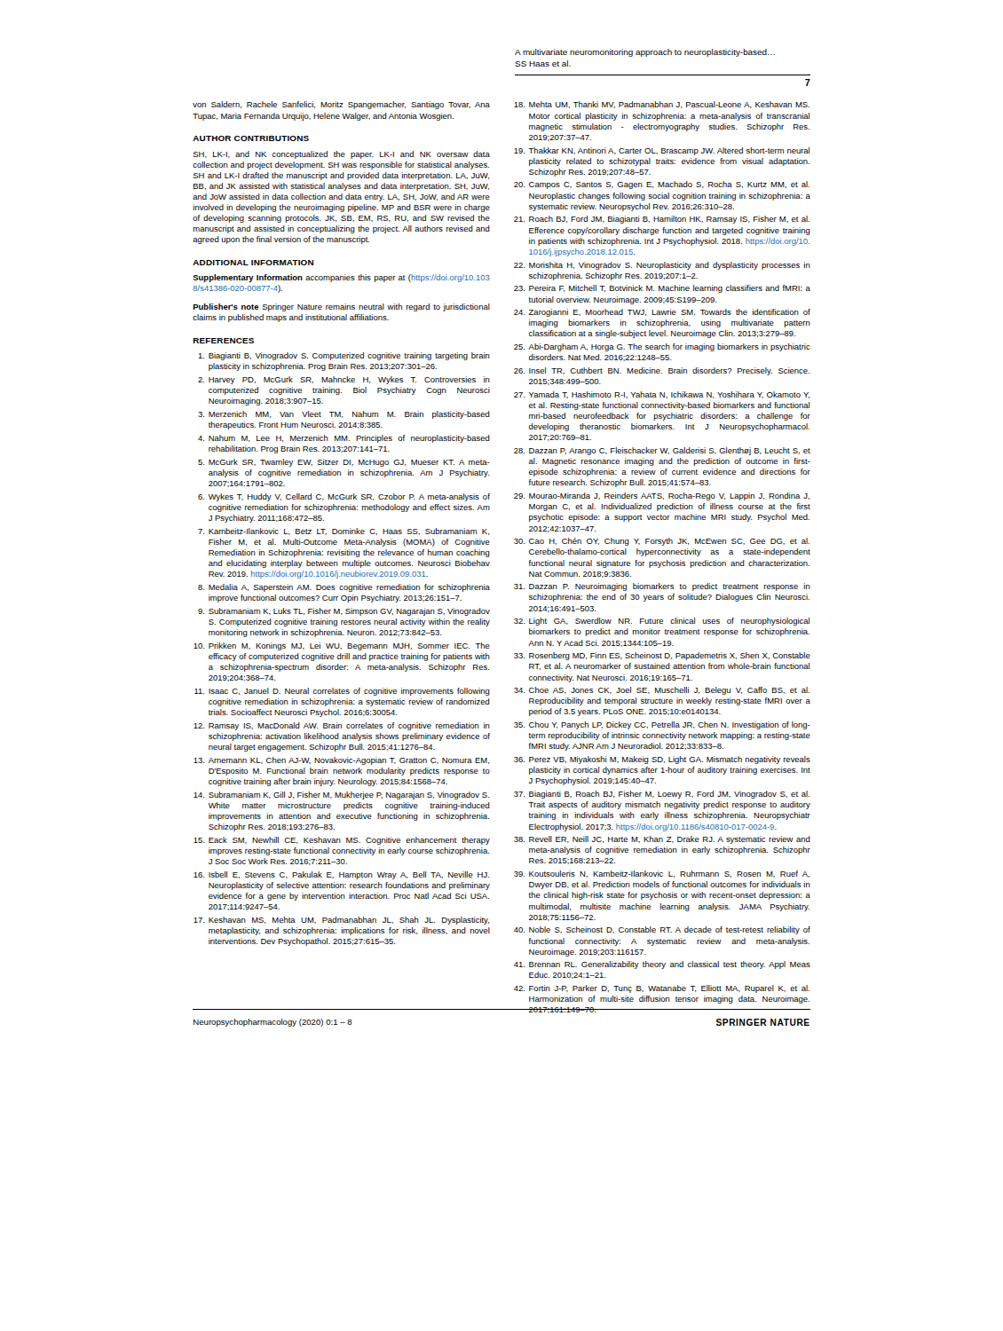A multivariate neuromonitoring approach to neuroplasticity-based…
SS Haas et al.
7
von Saldern, Rachele Sanfelici, Moritz Spangemacher, Santiago Tovar, Ana Tupac, Maria Fernanda Urquijo, Helene Walger, and Antonia Wosgien.
Author contributions
SH, LK-I, and NK conceptualized the paper. LK-I and NK oversaw data collection and project development. SH was responsible for statistical analyses. SH and LK-I drafted the manuscript and provided data interpretation. LA, JuW, BB, and JK assisted with statistical analyses and data interpretation. SH, JuW, and JoW assisted in data collection and data entry. LA, SH, JoW, and AR were involved in developing the neuroimaging pipeline. MP and BSR were in charge of developing scanning protocols. JK, SB, EM, RS, RU, and SW revised the manuscript and assisted in conceptualizing the project. All authors revised and agreed upon the final version of the manuscript.
Additional information
Supplementary Information accompanies this paper at (https://doi.org/10.1038/s41386-020-00877-4).
Publisher's note Springer Nature remains neutral with regard to jurisdictional claims in published maps and institutional affiliations.
References
Biagianti B, Vinogradov S. Computerized cognitive training targeting brain plasticity in schizophrenia. Prog Brain Res. 2013;207:301–26.
Harvey PD, McGurk SR, Mahncke H, Wykes T. Controversies in computerized cognitive training. Biol Psychiatry Cogn Neurosci Neuroimaging. 2018;3:907–15.
Merzenich MM, Van Vleet TM, Nahum M. Brain plasticity-based therapeutics. Front Hum Neurosci. 2014;8:385.
Nahum M, Lee H, Merzenich MM. Principles of neuroplasticity-based rehabilitation. Prog Brain Res. 2013;207:141–71.
McGurk SR, Twamley EW, Sitzer DI, McHugo GJ, Mueser KT. A meta-analysis of cognitive remediation in schizophrenia. Am J Psychiatry. 2007;164:1791–802.
Wykes T, Huddy V, Cellard C, McGurk SR, Czobor P. A meta-analysis of cognitive remediation for schizophrenia: methodology and effect sizes. Am J Psychiatry. 2011;168:472–85.
Kambeitz-Ilankovic L, Betz LT, Dominke C, Haas SS, Subramaniam K, Fisher M, et al. Multi-Outcome Meta-Analysis (MOMA) of Cognitive Remediation in Schizophrenia: revisiting the relevance of human coaching and elucidating interplay between multiple outcomes. Neurosci Biobehav Rev. 2019. https://doi.org/10.1016/j.neubiorev.2019.09.031.
Medalia A, Saperstein AM. Does cognitive remediation for schizophrenia improve functional outcomes? Curr Opin Psychiatry. 2013;26:151–7.
Subramaniam K, Luks TL, Fisher M, Simpson GV, Nagarajan S, Vinogradov S. Computerized cognitive training restores neural activity within the reality monitoring network in schizophrenia. Neuron. 2012;73:842–53.
Prikken M, Konings MJ, Lei WU, Begemann MJH, Sommer IEC. The efficacy of computerized cognitive drill and practice training for patients with a schizophrenia-spectrum disorder: A meta-analysis. Schizophr Res. 2019;204:368–74.
Isaac C, Januel D. Neural correlates of cognitive improvements following cognitive remediation in schizophrenia: a systematic review of randomized trials. Socioaffect Neurosci Psychol. 2016;6:30054.
Ramsay IS, MacDonald AW. Brain correlates of cognitive remediation in schizophrenia: activation likelihood analysis shows preliminary evidence of neural target engagement. Schizophr Bull. 2015;41:1276–84.
Arnemann KL, Chen AJ-W, Novakovic-Agopian T, Gratton C, Nomura EM, D'Esposito M. Functional brain network modularity predicts response to cognitive training after brain injury. Neurology. 2015;84:1568–74.
Subramaniam K, Gill J, Fisher M, Mukherjee P, Nagarajan S, Vinogradov S. White matter microstructure predicts cognitive training-induced improvements in attention and executive functioning in schizophrenia. Schizophr Res. 2018;193:276–83.
Eack SM, Newhill CE, Keshavan MS. Cognitive enhancement therapy improves resting-state functional connectivity in early course schizophrenia. J Soc Soc Work Res. 2016;7:211–30.
Isbell E, Stevens C, Pakulak E, Hampton Wray A, Bell TA, Neville HJ. Neuroplasticity of selective attention: research foundations and preliminary evidence for a gene by intervention interaction. Proc Natl Acad Sci USA. 2017;114:9247–54.
Keshavan MS, Mehta UM, Padmanabhan JL, Shah JL. Dysplasticity, metaplasticity, and schizophrenia: implications for risk, illness, and novel interventions. Dev Psychopathol. 2015;27:615–35.
Mehta UM, Thanki MV, Padmanabhan J, Pascual-Leone A, Keshavan MS. Motor cortical plasticity in schizophrenia: a meta-analysis of transcranial magnetic stimulation - electromyography studies. Schizophr Res. 2019;207:37–47.
Thakkar KN, Antinori A, Carter OL, Brascamp JW. Altered short-term neural plasticity related to schizotypal traits: evidence from visual adaptation. Schizophr Res. 2019;207:48–57.
Campos C, Santos S, Gagen E, Machado S, Rocha S, Kurtz MM, et al. Neuroplastic changes following social cognition training in schizophrenia: a systematic review. Neuropsychol Rev. 2016;26:310–28.
Roach BJ, Ford JM, Biagianti B, Hamilton HK, Ramsay IS, Fisher M, et al. Efference copy/corollary discharge function and targeted cognitive training in patients with schizophrenia. Int J Psychophysiol. 2018. https://doi.org/10.1016/j.ijpsycho.2018.12.015.
Morishita H, Vinogradov S. Neuroplasticity and dysplasticity processes in schizophrenia. Schizophr Res. 2019;207:1–2.
Pereira F, Mitchell T, Botvinick M. Machine learning classifiers and fMRI: a tutorial overview. Neuroimage. 2009;45:S199–209.
Zarogianni E, Moorhead TWJ, Lawrie SM. Towards the identification of imaging biomarkers in schizophrenia, using multivariate pattern classification at a single-subject level. Neuroimage Clin. 2013;3:279–89.
Abi-Dargham A, Horga G. The search for imaging biomarkers in psychiatric disorders. Nat Med. 2016;22:1248–55.
Insel TR, Cuthbert BN. Medicine. Brain disorders? Precisely. Science. 2015;348:499–500.
Yamada T, Hashimoto R-I, Yahata N, Ichikawa N, Yoshihara Y, Okamoto Y, et al. Resting-state functional connectivity-based biomarkers and functional mri-based neurofeedback for psychiatric disorders: a challenge for developing theranostic biomarkers. Int J Neuropsychopharmacol. 2017;20:769–81.
Dazzan P, Arango C, Fleischacker W, Galderisi S, Glenthøj B, Leucht S, et al. Magnetic resonance imaging and the prediction of outcome in first-episode schizophrenia: a review of current evidence and directions for future research. Schizophr Bull. 2015;41:574–83.
Mourao-Miranda J, Reinders AATS, Rocha-Rego V, Lappin J, Rondina J, Morgan C, et al. Individualized prediction of illness course at the first psychotic episode: a support vector machine MRI study. Psychol Med. 2012;42:1037–47.
Cao H, Chén OY, Chung Y, Forsyth JK, McEwen SC, Gee DG, et al. Cerebello-thalamo-cortical hyperconnectivity as a state-independent functional neural signature for psychosis prediction and characterization. Nat Commun. 2018;9:3836.
Dazzan P. Neuroimaging biomarkers to predict treatment response in schizophrenia: the end of 30 years of solitude? Dialogues Clin Neurosci. 2014;16:491–503.
Light GA, Swerdlow NR. Future clinical uses of neurophysiological biomarkers to predict and monitor treatment response for schizophrenia. Ann N. Y Acad Sci. 2015;1344:105–19.
Rosenberg MD, Finn ES, Scheinost D, Papademetris X, Shen X, Constable RT, et al. A neuromarker of sustained attention from whole-brain functional connectivity. Nat Neurosci. 2016;19:165–71.
Choe AS, Jones CK, Joel SE, Muschelli J, Belegu V, Caffo BS, et al. Reproducibility and temporal structure in weekly resting-state fMRI over a period of 3.5 years. PLoS ONE. 2015;10:e0140134.
Chou Y, Panych LP, Dickey CC, Petrella JR, Chen N. Investigation of long-term reproducibility of intrinsic connectivity network mapping: a resting-state fMRI study. AJNR Am J Neuroradiol. 2012;33:833–8.
Perez VB, Miyakoshi M, Makeig SD, Light GA. Mismatch negativity reveals plasticity in cortical dynamics after 1-hour of auditory training exercises. Int J Psychophysiol. 2019;145:40–47.
Biagianti B, Roach BJ, Fisher M, Loewy R, Ford JM, Vinogradov S, et al. Trait aspects of auditory mismatch negativity predict response to auditory training in individuals with early illness schizophrenia. Neuropsychiatr Electrophysiol. 2017;3. https://doi.org/10.1186/s40810-017-0024-9.
Revell ER, Neill JC, Harte M, Khan Z, Drake RJ. A systematic review and meta-analysis of cognitive remediation in early schizophrenia. Schizophr Res. 2015;168:213–22.
Koutsouleris N, Kambeitz-Ilankovic L, Ruhrmann S, Rosen M, Ruef A, Dwyer DB, et al. Prediction models of functional outcomes for individuals in the clinical high-risk state for psychosis or with recent-onset depression: a multimodal, multisite machine learning analysis. JAMA Psychiatry. 2018;75:1156–72.
Noble S, Scheinost D, Constable RT. A decade of test-retest reliability of functional connectivity: A systematic review and meta-analysis. Neuroimage. 2019;203:116157.
Brennan RL. Generalizability theory and classical test theory. Appl Meas Educ. 2010;24:1–21.
Fortin J-P, Parker D, Tunç B, Watanabe T, Elliott MA, Ruparel K, et al. Harmonization of multi-site diffusion tensor imaging data. Neuroimage. 2017;161:149–70.
Neuropsychopharmacology (2020) 0:1 – 8
SPRINGER NATURE